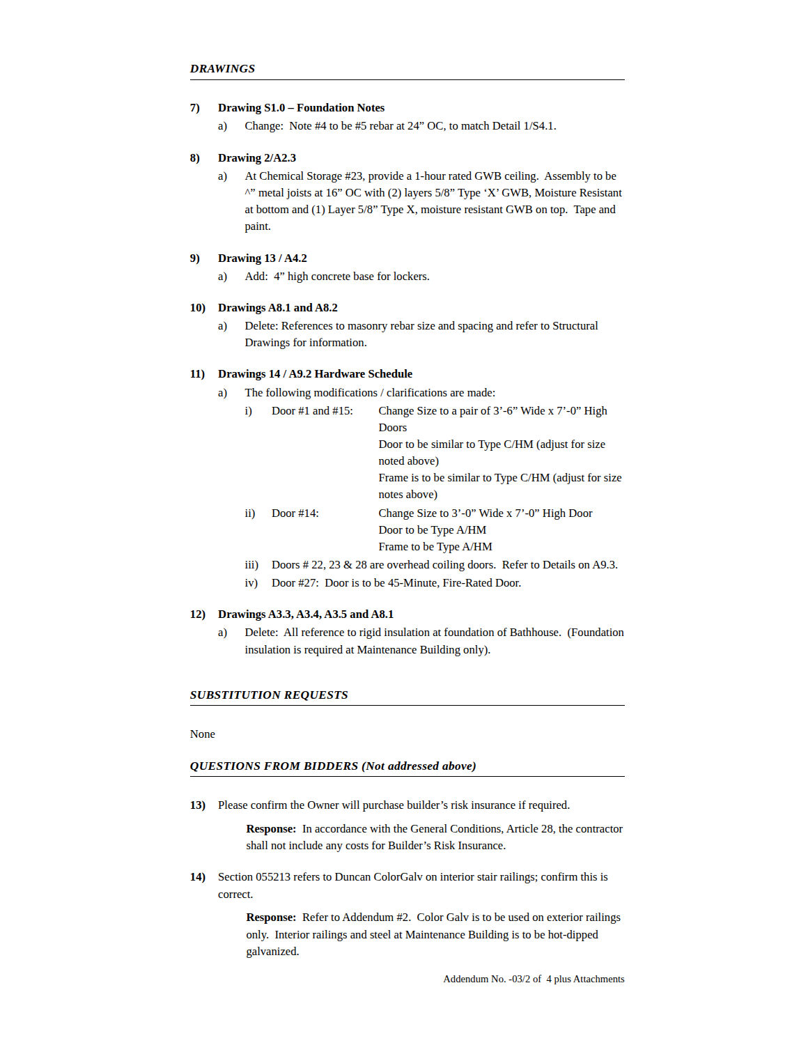DRAWINGS
7) Drawing S1.0 – Foundation Notes
a) Change: Note #4 to be #5 rebar at 24” OC, to match Detail 1/S4.1.
8) Drawing 2/A2.3
a) At Chemical Storage #23, provide a 1-hour rated GWB ceiling. Assembly to be ^” metal joists at 16” OC with (2) layers 5/8” Type ‘X’ GWB, Moisture Resistant at bottom and (1) Layer 5/8” Type X, moisture resistant GWB on top. Tape and paint.
9) Drawing 13 / A4.2
a) Add: 4” high concrete base for lockers.
10) Drawings A8.1 and A8.2
a) Delete: References to masonry rebar size and spacing and refer to Structural Drawings for information.
11) Drawings 14 / A9.2 Hardware Schedule
a) The following modifications / clarifications are made:
i)
Door #1 and #15:
Change Size to a pair of 3’-6” Wide x 7’-0” High Doors
Door to be similar to Type C/HM (adjust for size noted above)
Frame is to be similar to Type C/HM (adjust for size notes above)
ii)
Door #14:
Change Size to 3’-0” Wide x 7’-0” High Door
Door to be Type A/HM
Frame to be Type A/HM
iii) Doors # 22, 23 & 28 are overhead coiling doors. Refer to Details on A9.3.
iv) Door #27: Door is to be 45-Minute, Fire-Rated Door.
12) Drawings A3.3, A3.4, A3.5 and A8.1
a) Delete: All reference to rigid insulation at foundation of Bathhouse. (Foundation insulation is required at Maintenance Building only).
SUBSTITUTION REQUESTS
None
QUESTIONS FROM BIDDERS (Not addressed above)
13) Please confirm the Owner will purchase builder’s risk insurance if required.
Response: In accordance with the General Conditions, Article 28, the contractor shall not include any costs for Builder’s Risk Insurance.
14) Section 055213 refers to Duncan ColorGalv on interior stair railings; confirm this is correct.
Response: Refer to Addendum #2. Color Galv is to be used on exterior railings only. Interior railings and steel at Maintenance Building is to be hot-dipped galvanized.
Addendum No. -03/2 of 4 plus Attachments